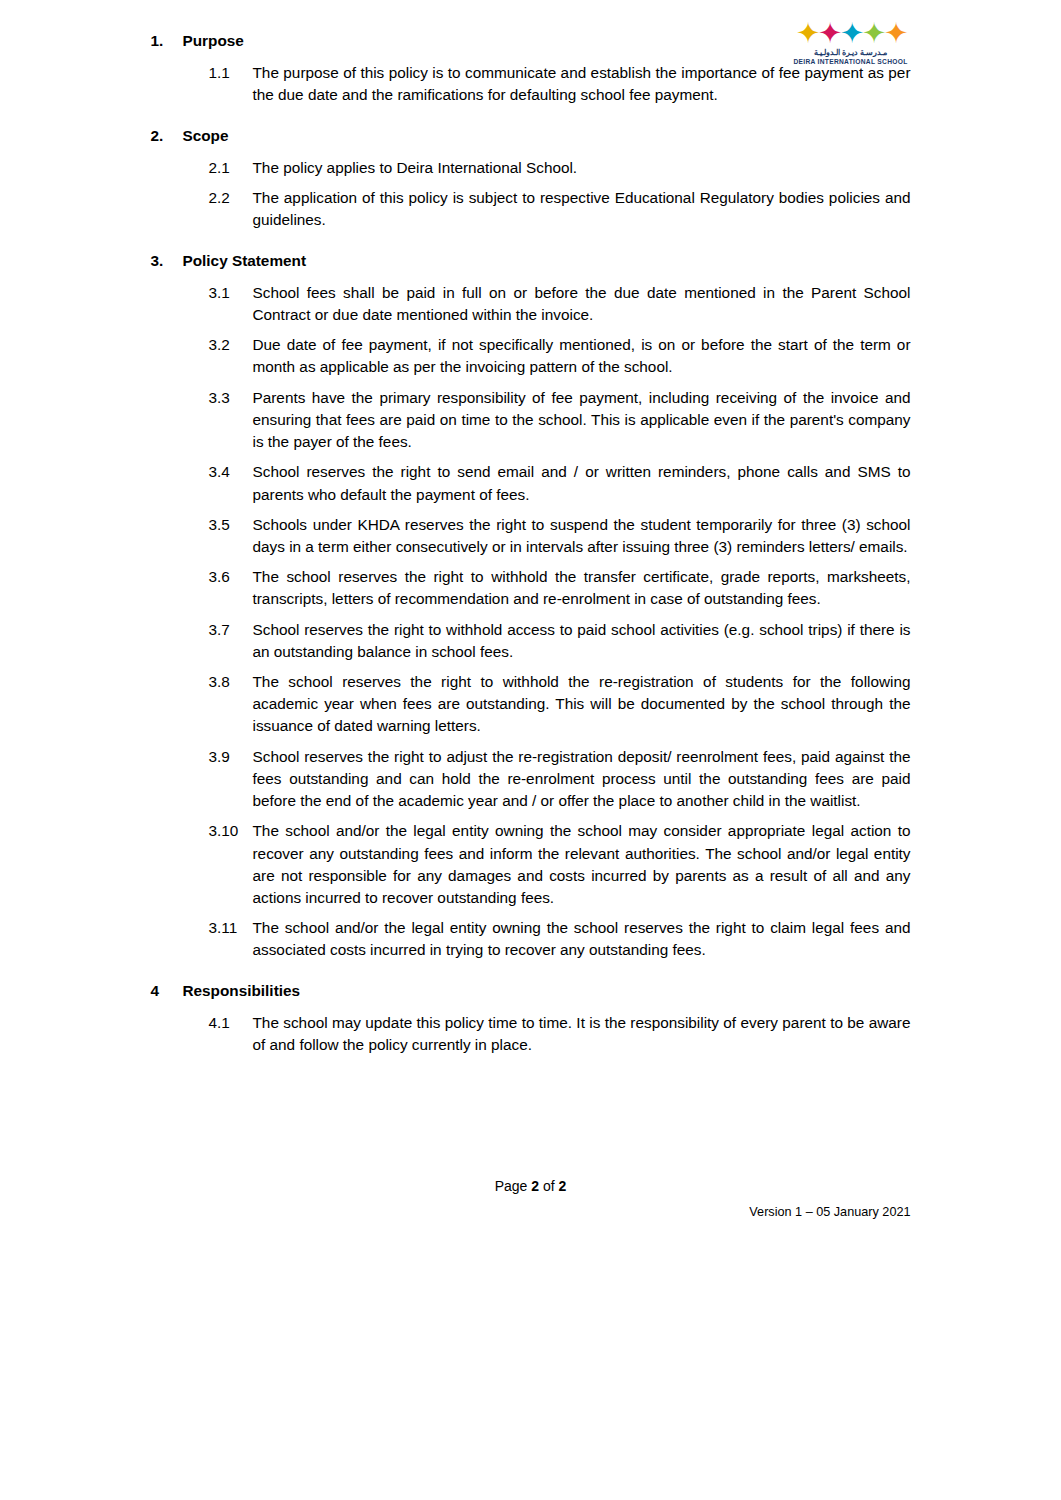✦✦✦✦✦
مـدرسـة ديـرة الـدولـيـة
DEIRA INTERNATIONAL SCHOOL
1. Purpose
1.1 The purpose of this policy is to communicate and establish the importance of fee payment as per the due date and the ramifications for defaulting school fee payment.
2. Scope
2.1 The policy applies to Deira International School.
2.2 The application of this policy is subject to respective Educational Regulatory bodies policies and guidelines.
3. Policy Statement
3.1 School fees shall be paid in full on or before the due date mentioned in the Parent School Contract or due date mentioned within the invoice.
3.2 Due date of fee payment, if not specifically mentioned, is on or before the start of the term or month as applicable as per the invoicing pattern of the school.
3.3 Parents have the primary responsibility of fee payment, including receiving of the invoice and ensuring that fees are paid on time to the school. This is applicable even if the parent's company is the payer of the fees.
3.4 School reserves the right to send email and / or written reminders, phone calls and SMS to parents who default the payment of fees.
3.5 Schools under KHDA reserves the right to suspend the student temporarily for three (3) school days in a term either consecutively or in intervals after issuing three (3) reminders letters/ emails.
3.6 The school reserves the right to withhold the transfer certificate, grade reports, marksheets, transcripts, letters of recommendation and re-enrolment in case of outstanding fees.
3.7 School reserves the right to withhold access to paid school activities (e.g. school trips) if there is an outstanding balance in school fees.
3.8 The school reserves the right to withhold the re-registration of students for the following academic year when fees are outstanding. This will be documented by the school through the issuance of dated warning letters.
3.9 School reserves the right to adjust the re-registration deposit/ reenrolment fees, paid against the fees outstanding and can hold the re-enrolment process until the outstanding fees are paid before the end of the academic year and / or offer the place to another child in the waitlist.
3.10 The school and/or the legal entity owning the school may consider appropriate legal action to recover any outstanding fees and inform the relevant authorities. The school and/or legal entity are not responsible for any damages and costs incurred by parents as a result of all and any actions incurred to recover outstanding fees.
3.11 The school and/or the legal entity owning the school reserves the right to claim legal fees and associated costs incurred in trying to recover any outstanding fees.
4 Responsibilities
4.1 The school may update this policy time to time. It is the responsibility of every parent to be aware of and follow the policy currently in place.
Page 2 of 2
Version 1 – 05 January 2021